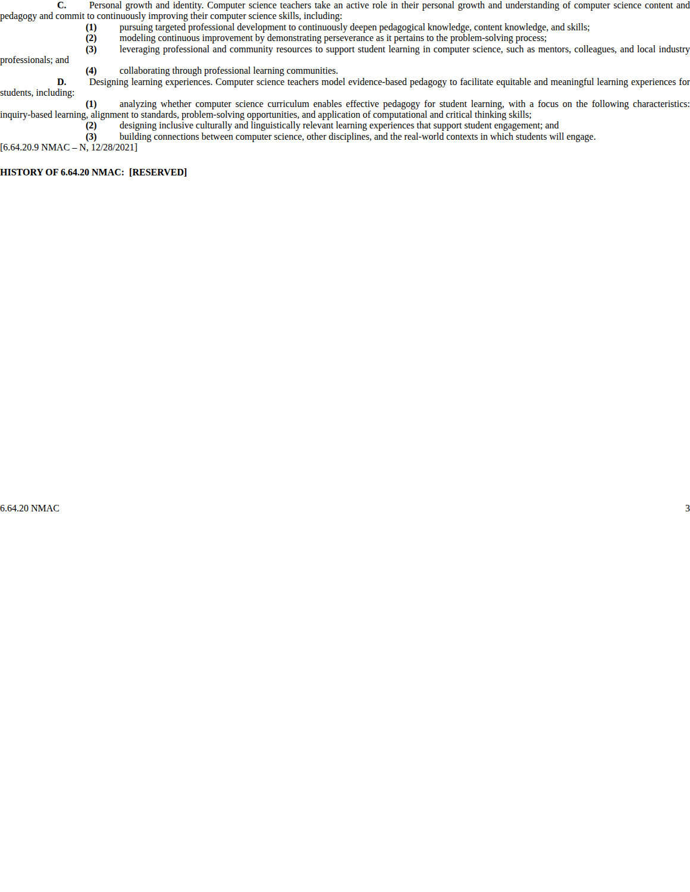C. Personal growth and identity. Computer science teachers take an active role in their personal growth and understanding of computer science content and pedagogy and commit to continuously improving their computer science skills, including:
(1) pursuing targeted professional development to continuously deepen pedagogical knowledge, content knowledge, and skills;
(2) modeling continuous improvement by demonstrating perseverance as it pertains to the problem-solving process;
(3) leveraging professional and community resources to support student learning in computer science, such as mentors, colleagues, and local industry professionals; and
(4) collaborating through professional learning communities.
D. Designing learning experiences. Computer science teachers model evidence-based pedagogy to facilitate equitable and meaningful learning experiences for students, including:
(1) analyzing whether computer science curriculum enables effective pedagogy for student learning, with a focus on the following characteristics: inquiry-based learning, alignment to standards, problem-solving opportunities, and application of computational and critical thinking skills;
(2) designing inclusive culturally and linguistically relevant learning experiences that support student engagement; and
(3) building connections between computer science, other disciplines, and the real-world contexts in which students will engage.
[6.64.20.9 NMAC – N, 12/28/2021]
HISTORY OF 6.64.20 NMAC: [RESERVED]
6.64.20 NMAC 3